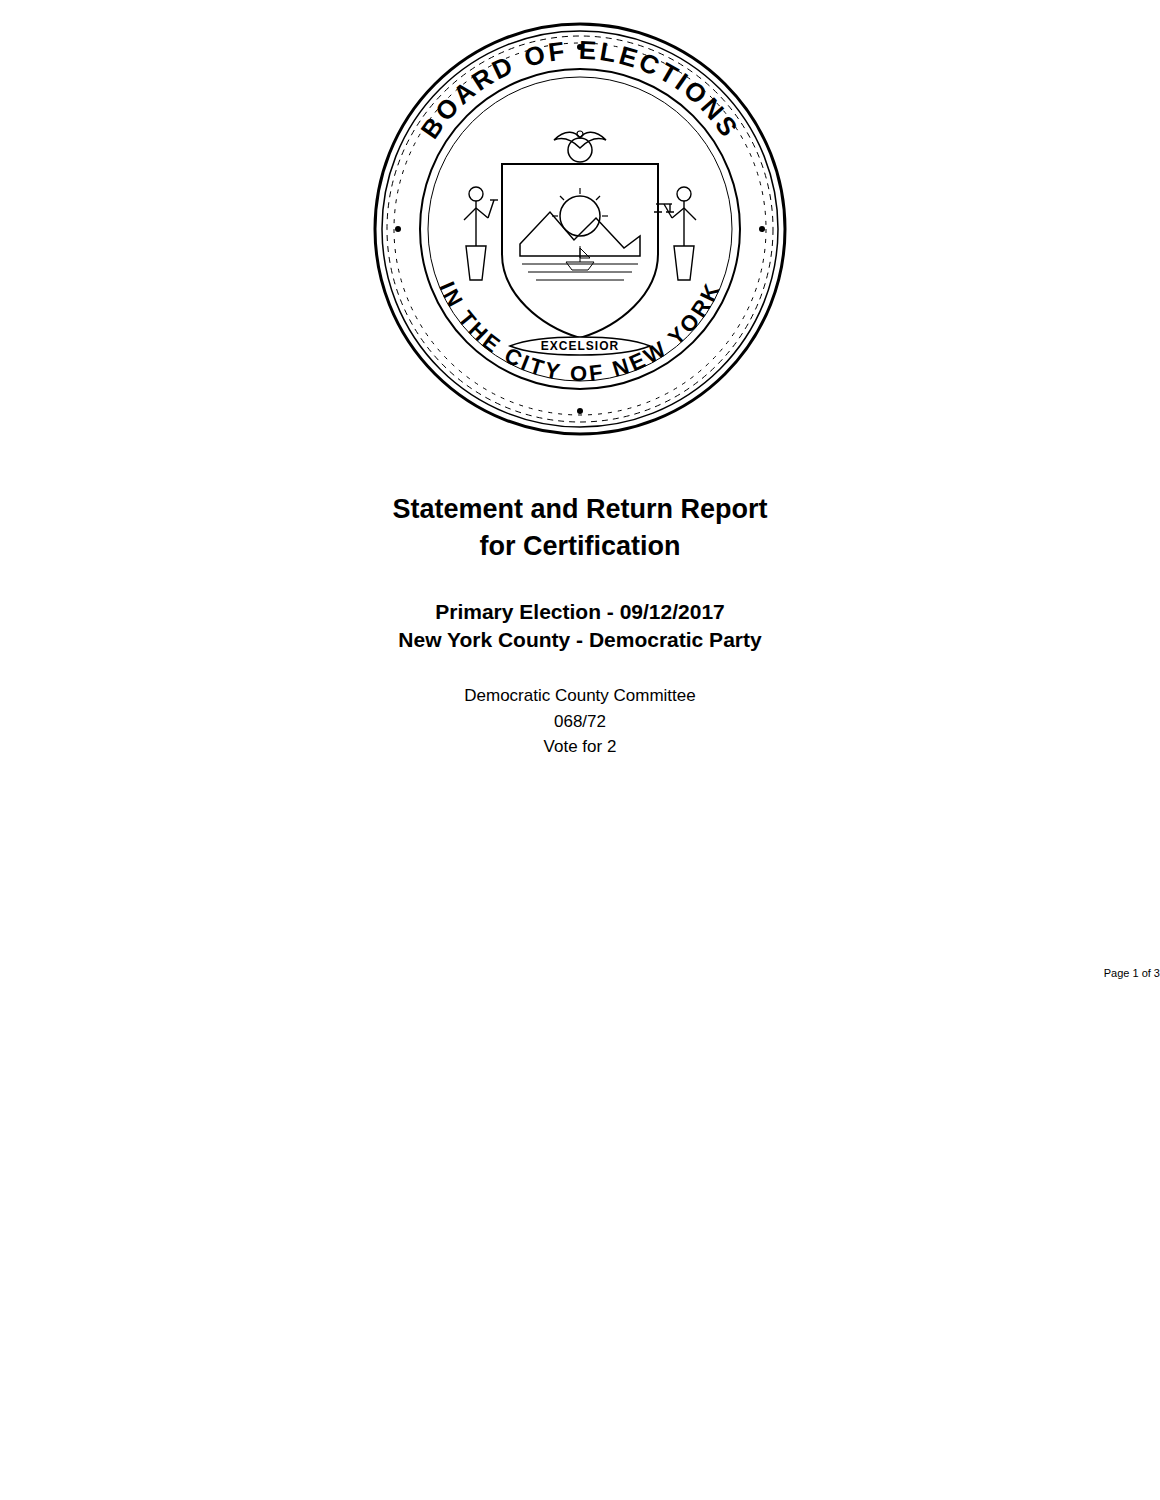BOARD OF ELECTIONS IN THE CITY OF NEW YORK EXCELSIOR
Statement and Return Report
for Certification
Primary Election - 09/12/2017
New York County - Democratic Party
Democratic County Committee
068/72
Vote for 2
Page 1 of 3